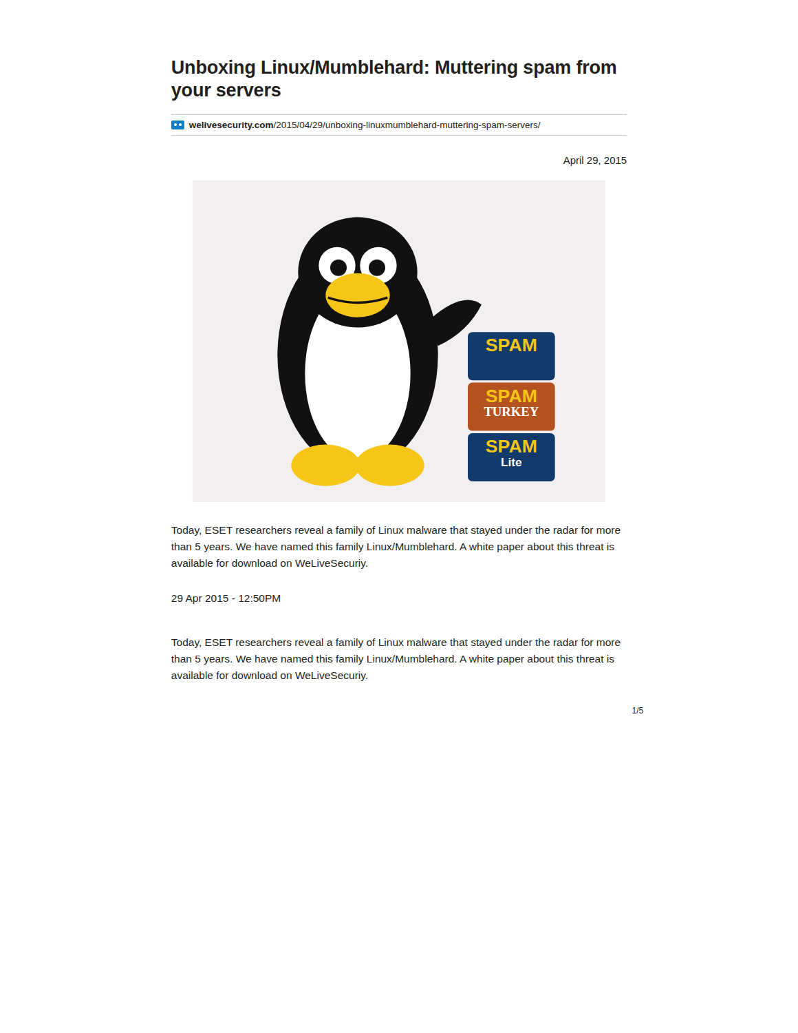Unboxing Linux/Mumblehard: Muttering spam from your servers
welivesecurity.com/2015/04/29/unboxing-linuxmumblehard-muttering-spam-servers/
April 29, 2015
Today, ESET researchers reveal a family of Linux malware that stayed under the radar for more than 5 years. We have named this family Linux/Mumblehard. A white paper about this threat is available for download on WeLiveSecuriy.
29 Apr 2015 - 12:50PM
Today, ESET researchers reveal a family of Linux malware that stayed under the radar for more than 5 years. We have named this family Linux/Mumblehard. A white paper about this threat is available for download on WeLiveSecuriy.
1/5